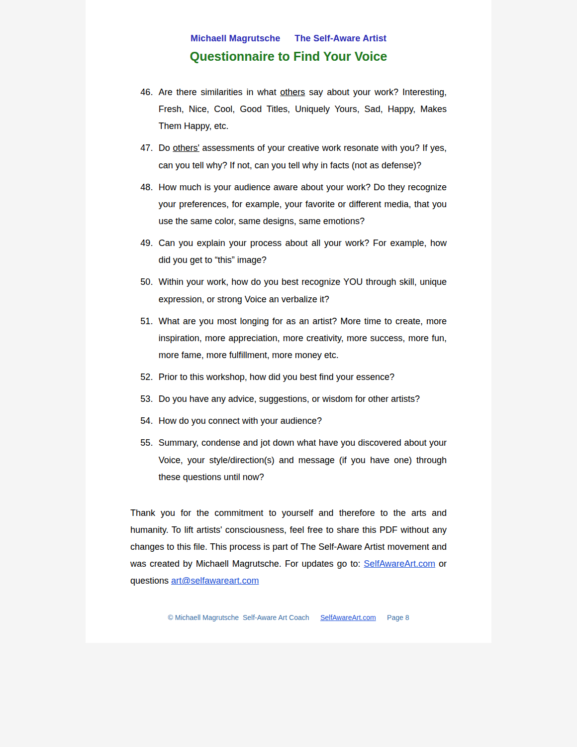Michaell Magrutsche The Self-Aware Artist
Questionnaire to Find Your Voice
Are there similarities in what others say about your work? Interesting, Fresh, Nice, Cool, Good Titles, Uniquely Yours, Sad, Happy, Makes Them Happy, etc.
Do others' assessments of your creative work resonate with you? If yes, can you tell why? If not, can you tell why in facts (not as defense)?
How much is your audience aware about your work? Do they recognize your preferences, for example, your favorite or different media, that you use the same color, same designs, same emotions?
Can you explain your process about all your work? For example, how did you get to “this” image?
Within your work, how do you best recognize YOU through skill, unique expression, or strong Voice an verbalize it?
What are you most longing for as an artist? More time to create, more inspiration, more appreciation, more creativity, more success, more fun, more fame, more fulfillment, more money etc.
Prior to this workshop, how did you best find your essence?
Do you have any advice, suggestions, or wisdom for other artists?
How do you connect with your audience?
Summary, condense and jot down what have you discovered about your Voice, your style/direction(s) and message (if you have one) through these questions until now?
Thank you for the commitment to yourself and therefore to the arts and humanity. To lift artists' consciousness, feel free to share this PDF without any changes to this file. This process is part of The Self-Aware Artist movement and was created by Michaell Magrutsche. For updates go to: SelfAwareArt.com or questions art@selfawareart.com
© Michaell Magrutsche Self-Aware Art Coach SelfAwareArt.com Page 8